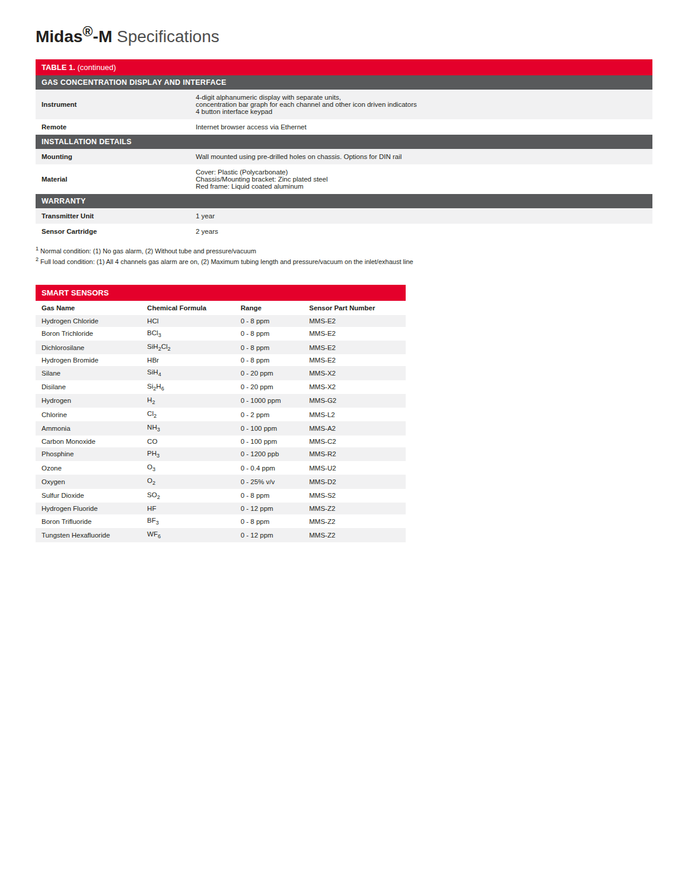Midas®-M Specifications
| TABLE 1. (continued) |
| GAS CONCENTRATION DISPLAY AND INTERFACE |
| Instrument | 4-digit alphanumeric display with separate units, concentration bar graph for each channel and other icon driven indicators 4 button interface keypad |
| Remote | Internet browser access via Ethernet |
| INSTALLATION DETAILS |
| Mounting | Wall mounted using pre-drilled holes on chassis. Options for DIN rail |
| Material | Cover: Plastic (Polycarbonate) Chassis/Mounting bracket: Zinc plated steel Red frame: Liquid coated aluminum |
| WARRANTY |
| Transmitter Unit | 1 year |
| Sensor Cartridge | 2 years |
1 Normal condition: (1) No gas alarm, (2) Without tube and pressure/vacuum
2 Full load condition: (1) All 4 channels gas alarm are on, (2) Maximum tubing length and pressure/vacuum on the inlet/exhaust line
| SMART SENSORS |
| Gas Name | Chemical Formula | Range | Sensor Part Number |
| Hydrogen Chloride | HCl | 0 - 8 ppm | MMS-E2 |
| Boron Trichloride | BCl 3 | 0 - 8 ppm | MMS-E2 |
| Dichlorosilane | SiH 2 Cl 2 | 0 - 8 ppm | MMS-E2 |
| Hydrogen Bromide | HBr | 0 - 8 ppm | MMS-E2 |
| Silane | SiH 4 | 0 - 20 ppm | MMS-X2 |
| Disilane | Si 2 H 6 | 0 - 20 ppm | MMS-X2 |
| Hydrogen | H 2 | 0 - 1000 ppm | MMS-G2 |
| Chlorine | Cl 2 | 0 - 2 ppm | MMS-L2 |
| Ammonia | NH 3 | 0 - 100 ppm | MMS-A2 |
| Carbon Monoxide | CO | 0 - 100 ppm | MMS-C2 |
| Phosphine | PH 3 | 0 - 1200 ppb | MMS-R2 |
| Ozone | O 3 | 0 - 0.4 ppm | MMS-U2 |
| Oxygen | O 2 | 0 - 25% v/v | MMS-D2 |
| Sulfur Dioxide | SO 2 | 0 - 8 ppm | MMS-S2 |
| Hydrogen Fluoride | HF | 0 - 12 ppm | MMS-Z2 |
| Boron Trifluoride | BF 3 | 0 - 8 ppm | MMS-Z2 |
| Tungsten Hexafluoride | WF 6 | 0 - 12 ppm | MMS-Z2 |